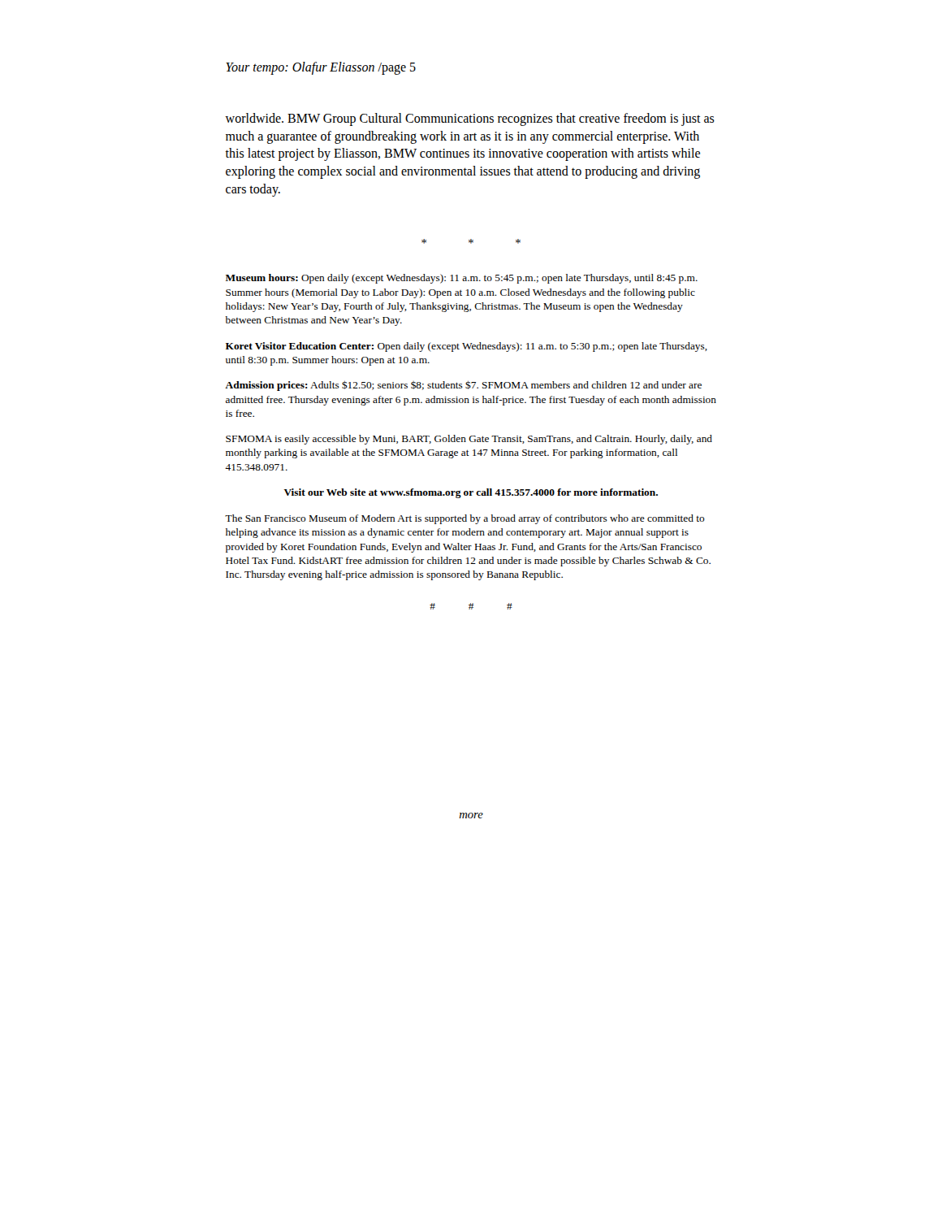Your tempo: Olafur Eliasson /page 5
worldwide. BMW Group Cultural Communications recognizes that creative freedom is just as much a guarantee of groundbreaking work in art as it is in any commercial enterprise. With this latest project by Eliasson, BMW continues its innovative cooperation with artists while exploring the complex social and environmental issues that attend to producing and driving cars today.
* * *
Museum hours: Open daily (except Wednesdays): 11 a.m. to 5:45 p.m.; open late Thursdays, until 8:45 p.m. Summer hours (Memorial Day to Labor Day): Open at 10 a.m. Closed Wednesdays and the following public holidays: New Year’s Day, Fourth of July, Thanksgiving, Christmas. The Museum is open the Wednesday between Christmas and New Year’s Day.
Koret Visitor Education Center: Open daily (except Wednesdays): 11 a.m. to 5:30 p.m.; open late Thursdays, until 8:30 p.m. Summer hours: Open at 10 a.m.
Admission prices: Adults $12.50; seniors $8; students $7. SFMOMA members and children 12 and under are admitted free. Thursday evenings after 6 p.m. admission is half-price. The first Tuesday of each month admission is free.
SFMOMA is easily accessible by Muni, BART, Golden Gate Transit, SamTrans, and Caltrain. Hourly, daily, and monthly parking is available at the SFMOMA Garage at 147 Minna Street. For parking information, call 415.348.0971.
Visit our Web site at www.sfmoma.org or call 415.357.4000 for more information.
The San Francisco Museum of Modern Art is supported by a broad array of contributors who are committed to helping advance its mission as a dynamic center for modern and contemporary art. Major annual support is provided by Koret Foundation Funds, Evelyn and Walter Haas Jr. Fund, and Grants for the Arts/San Francisco Hotel Tax Fund. KidstART free admission for children 12 and under is made possible by Charles Schwab & Co. Inc. Thursday evening half-price admission is sponsored by Banana Republic.
# # #
more